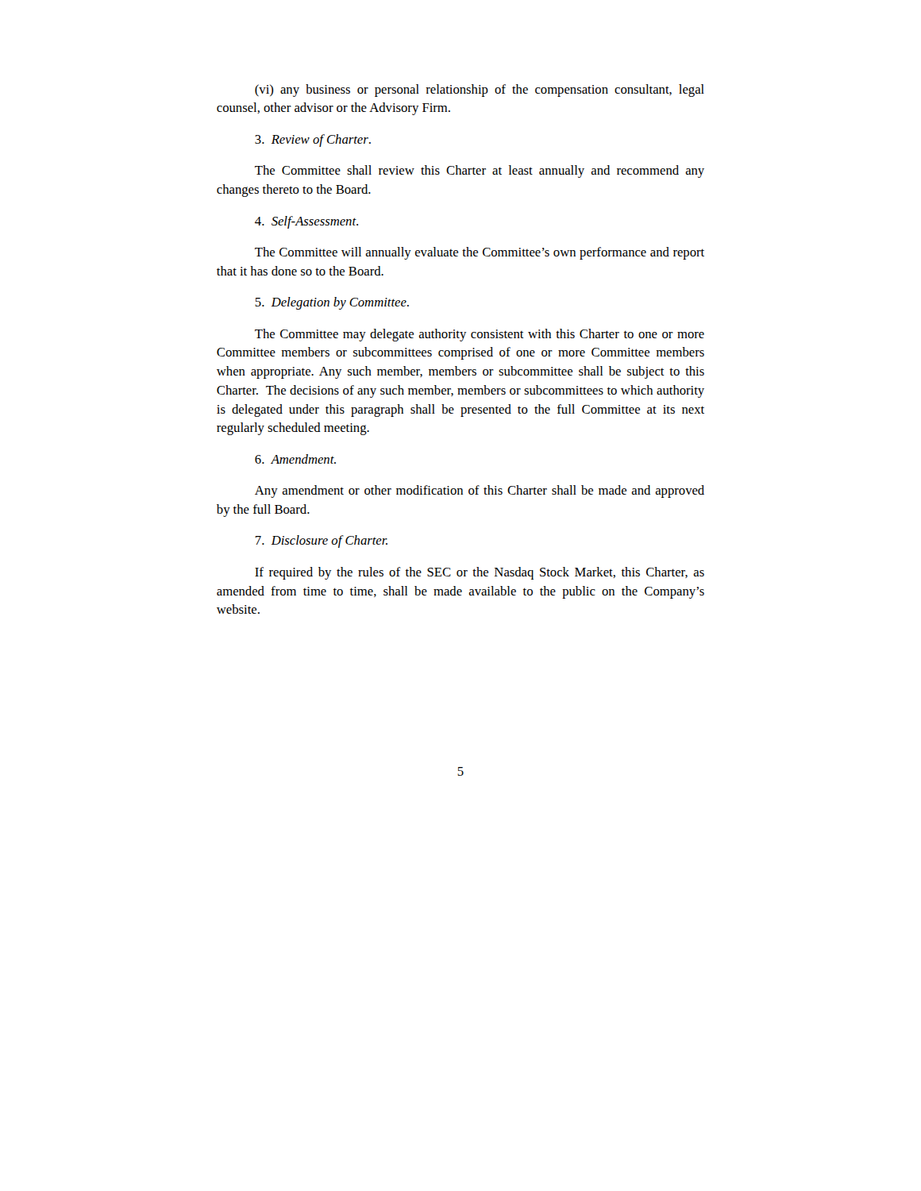(vi) any business or personal relationship of the compensation consultant, legal counsel, other advisor or the Advisory Firm.
3. Review of Charter.
The Committee shall review this Charter at least annually and recommend any changes thereto to the Board.
4. Self-Assessment.
The Committee will annually evaluate the Committee’s own performance and report that it has done so to the Board.
5. Delegation by Committee.
The Committee may delegate authority consistent with this Charter to one or more Committee members or subcommittees comprised of one or more Committee members when appropriate. Any such member, members or subcommittee shall be subject to this Charter. The decisions of any such member, members or subcommittees to which authority is delegated under this paragraph shall be presented to the full Committee at its next regularly scheduled meeting.
6. Amendment.
Any amendment or other modification of this Charter shall be made and approved by the full Board.
7. Disclosure of Charter.
If required by the rules of the SEC or the Nasdaq Stock Market, this Charter, as amended from time to time, shall be made available to the public on the Company’s website.
5